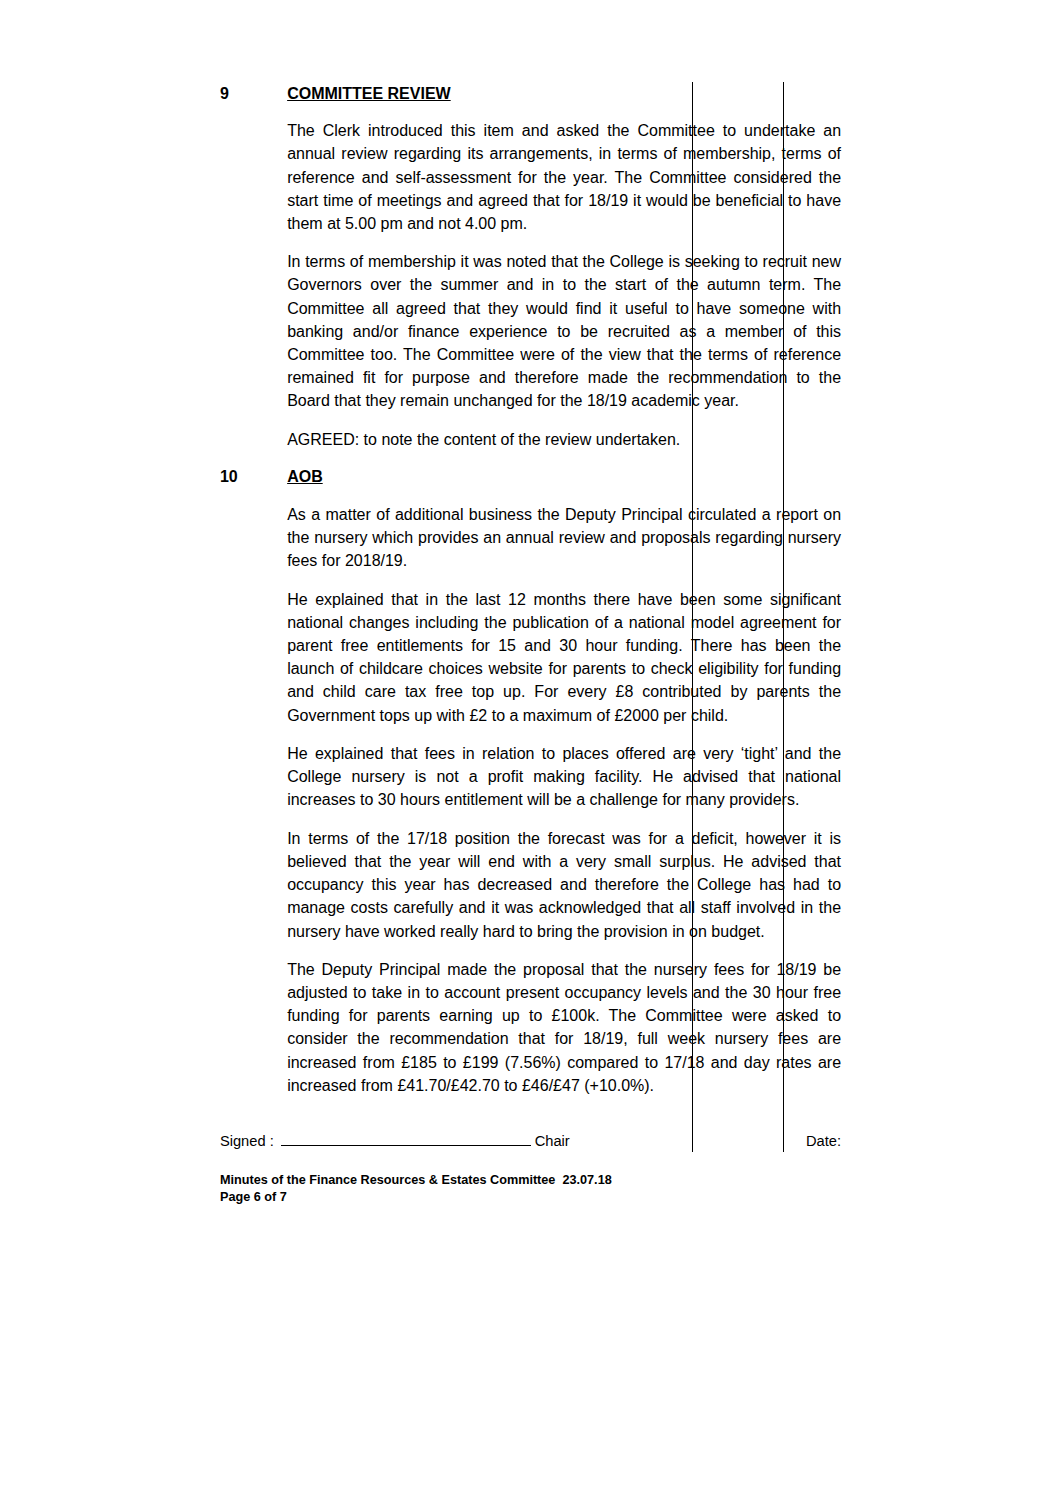9
COMMITTEE REVIEW
The Clerk introduced this item and asked the Committee to undertake an annual review regarding its arrangements, in terms of membership, terms of reference and self-assessment for the year. The Committee considered the start time of meetings and agreed that for 18/19 it would be beneficial to have them at 5.00 pm and not 4.00 pm.
In terms of membership it was noted that the College is seeking to recruit new Governors over the summer and in to the start of the autumn term. The Committee all agreed that they would find it useful to have someone with banking and/or finance experience to be recruited as a member of this Committee too. The Committee were of the view that the terms of reference remained fit for purpose and therefore made the recommendation to the Board that they remain unchanged for the 18/19 academic year.
AGREED: to note the content of the review undertaken.
10
AOB
As a matter of additional business the Deputy Principal circulated a report on the nursery which provides an annual review and proposals regarding nursery fees for 2018/19.
He explained that in the last 12 months there have been some significant national changes including the publication of a national model agreement for parent free entitlements for 15 and 30 hour funding. There has been the launch of childcare choices website for parents to check eligibility for funding and child care tax free top up. For every £8 contributed by parents the Government tops up with £2 to a maximum of £2000 per child.
He explained that fees in relation to places offered are very ‘tight’ and the College nursery is not a profit making facility. He advised that national increases to 30 hours entitlement will be a challenge for many providers.
In terms of the 17/18 position the forecast was for a deficit, however it is believed that the year will end with a very small surplus. He advised that occupancy this year has decreased and therefore the College has had to manage costs carefully and it was acknowledged that all staff involved in the nursery have worked really hard to bring the provision in on budget.
The Deputy Principal made the proposal that the nursery fees for 18/19 be adjusted to take in to account present occupancy levels and the 30 hour free funding for parents earning up to £100k. The Committee were asked to consider the recommendation that for 18/19, full week nursery fees are increased from £185 to £199 (7.56%) compared to 17/18 and day rates are increased from £41.70/£42.70 to £46/£47 (+10.0%).
Signed : Chair
Date:
Minutes of the Finance Resources & Estates Committee 23.07.18
Page 6 of 7